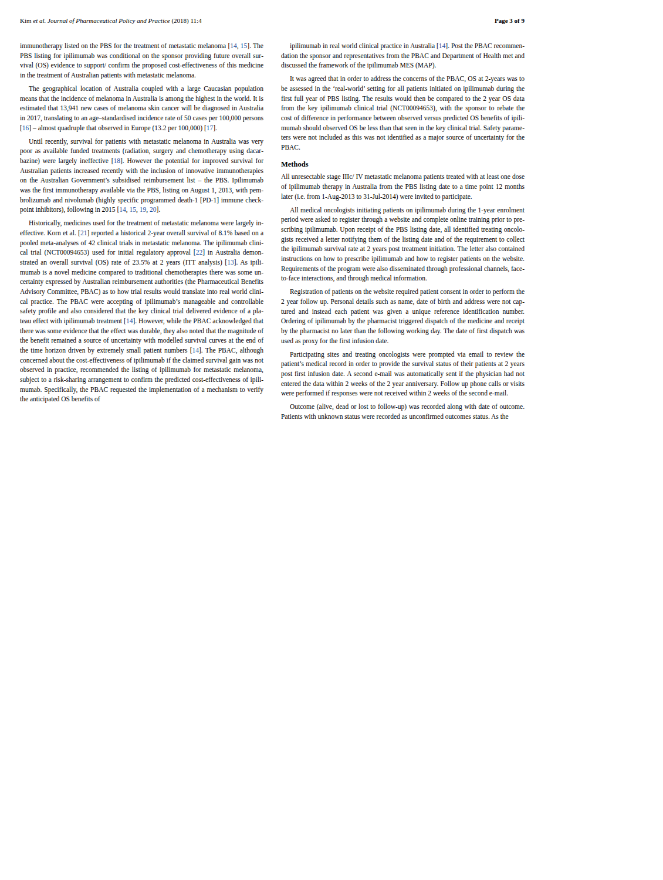Kim et al. Journal of Pharmaceutical Policy and Practice (2018) 11:4
Page 3 of 9
immunotherapy listed on the PBS for the treatment of metastatic melanoma [14, 15]. The PBS listing for ipilimumab was conditional on the sponsor providing future overall survival (OS) evidence to support/ confirm the proposed cost-effectiveness of this medicine in the treatment of Australian patients with metastatic melanoma.
The geographical location of Australia coupled with a large Caucasian population means that the incidence of melanoma in Australia is among the highest in the world. It is estimated that 13,941 new cases of melanoma skin cancer will be diagnosed in Australia in 2017, translating to an age–standardised incidence rate of 50 cases per 100,000 persons [16] – almost quadruple that observed in Europe (13.2 per 100,000) [17].
Until recently, survival for patients with metastatic melanoma in Australia was very poor as available funded treatments (radiation, surgery and chemotherapy using dacarbazine) were largely ineffective [18]. However the potential for improved survival for Australian patients increased recently with the inclusion of innovative immunotherapies on the Australian Government’s subsidised reimbursement list – the PBS. Ipilimumab was the first immunotherapy available via the PBS, listing on August 1, 2013, with pembrolizumab and nivolumab (highly specific programmed death-1 [PD-1] immune checkpoint inhibitors), following in 2015 [14, 15, 19, 20].
Historically, medicines used for the treatment of metastatic melanoma were largely ineffective. Korn et al. [21] reported a historical 2-year overall survival of 8.1% based on a pooled meta-analyses of 42 clinical trials in metastatic melanoma. The ipilimumab clinical trial (NCT00094653) used for initial regulatory approval [22] in Australia demonstrated an overall survival (OS) rate of 23.5% at 2 years (ITT analysis) [13]. As ipilimumab is a novel medicine compared to traditional chemotherapies there was some uncertainty expressed by Australian reimbursement authorities (the Pharmaceutical Benefits Advisory Committee, PBAC) as to how trial results would translate into real world clinical practice. The PBAC were accepting of ipilimumab’s manageable and controllable safety profile and also considered that the key clinical trial delivered evidence of a plateau effect with ipilimumab treatment [14]. However, while the PBAC acknowledged that there was some evidence that the effect was durable, they also noted that the magnitude of the benefit remained a source of uncertainty with modelled survival curves at the end of the time horizon driven by extremely small patient numbers [14]. The PBAC, although concerned about the cost-effectiveness of ipilimumab if the claimed survival gain was not observed in practice, recommended the listing of ipilimumab for metastatic melanoma, subject to a risk-sharing arrangement to confirm the predicted cost-effectiveness of ipilimumab. Specifically, the PBAC requested the implementation of a mechanism to verify the anticipated OS benefits of
ipilimumab in real world clinical practice in Australia [14]. Post the PBAC recommendation the sponsor and representatives from the PBAC and Department of Health met and discussed the framework of the ipilimumab MES (MAP).
It was agreed that in order to address the concerns of the PBAC, OS at 2-years was to be assessed in the ‘real-world’ setting for all patients initiated on ipilimumab during the first full year of PBS listing. The results would then be compared to the 2 year OS data from the key ipilimumab clinical trial (NCT00094653), with the sponsor to rebate the cost of difference in performance between observed versus predicted OS benefits of ipilimumab should observed OS be less than that seen in the key clinical trial. Safety parameters were not included as this was not identified as a major source of uncertainty for the PBAC.
Methods
All unresectable stage IIIc/ IV metastatic melanoma patients treated with at least one dose of ipilimumab therapy in Australia from the PBS listing date to a time point 12 months later (i.e. from 1-Aug-2013 to 31-Jul-2014) were invited to participate.
All medical oncologists initiating patients on ipilimumab during the 1-year enrolment period were asked to register through a website and complete online training prior to prescribing ipilimumab. Upon receipt of the PBS listing date, all identified treating oncologists received a letter notifying them of the listing date and of the requirement to collect the ipilimumab survival rate at 2 years post treatment initiation. The letter also contained instructions on how to prescribe ipilimumab and how to register patients on the website. Requirements of the program were also disseminated through professional channels, face-to-face interactions, and through medical information.
Registration of patients on the website required patient consent in order to perform the 2 year follow up. Personal details such as name, date of birth and address were not captured and instead each patient was given a unique reference identification number. Ordering of ipilimumab by the pharmacist triggered dispatch of the medicine and receipt by the pharmacist no later than the following working day. The date of first dispatch was used as proxy for the first infusion date.
Participating sites and treating oncologists were prompted via email to review the patient’s medical record in order to provide the survival status of their patients at 2 years post first infusion date. A second e-mail was automatically sent if the physician had not entered the data within 2 weeks of the 2 year anniversary. Follow up phone calls or visits were performed if responses were not received within 2 weeks of the second e-mail.
Outcome (alive, dead or lost to follow-up) was recorded along with date of outcome. Patients with unknown status were recorded as unconfirmed outcomes status. As the